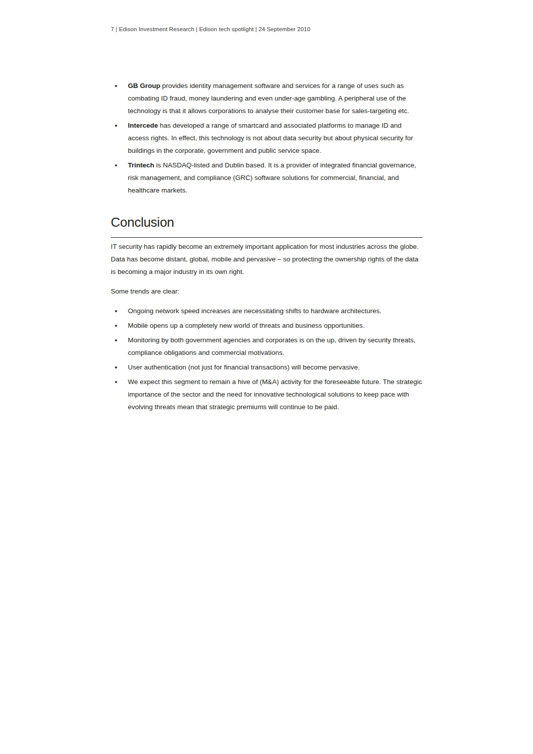7 | Edison Investment Research | Edison tech spotlight | 24 September 2010
GB Group provides identity management software and services for a range of uses such as combating ID fraud, money laundering and even under-age gambling. A peripheral use of the technology is that it allows corporations to analyse their customer base for sales-targeting etc.
Intercede has developed a range of smartcard and associated platforms to manage ID and access rights. In effect, this technology is not about data security but about physical security for buildings in the corporate, government and public service space.
Trintech is NASDAQ-listed and Dublin based. It is a provider of integrated financial governance, risk management, and compliance (GRC) software solutions for commercial, financial, and healthcare markets.
Conclusion
IT security has rapidly become an extremely important application for most industries across the globe. Data has become distant, global, mobile and pervasive – so protecting the ownership rights of the data is becoming a major industry in its own right.
Some trends are clear:
Ongoing network speed increases are necessitating shifts to hardware architectures.
Mobile opens up a completely new world of threats and business opportunities.
Monitoring by both government agencies and corporates is on the up, driven by security threats, compliance obligations and commercial motivations.
User authentication (not just for financial transactions) will become pervasive.
We expect this segment to remain a hive of (M&A) activity for the foreseeable future. The strategic importance of the sector and the need for innovative technological solutions to keep pace with evolving threats mean that strategic premiums will continue to be paid.